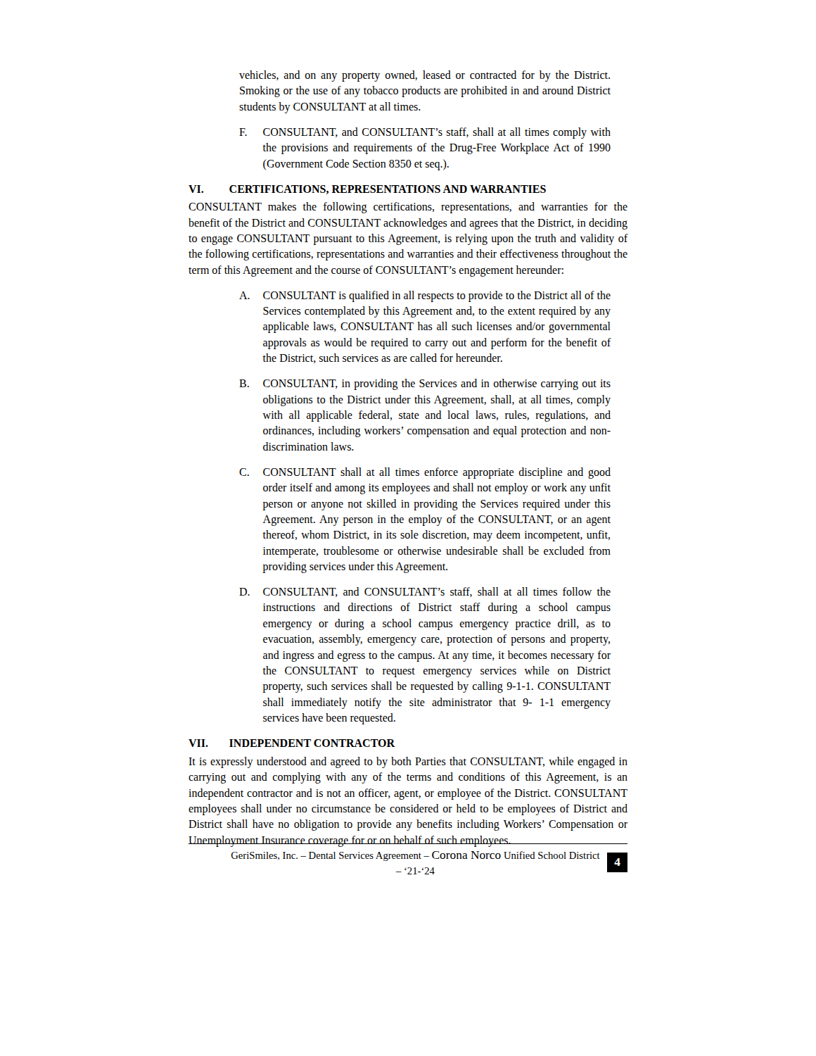vehicles, and on any property owned, leased or contracted for by the District. Smoking or the use of any tobacco products are prohibited in and around District students by CONSULTANT at all times.
F.
CONSULTANT, and CONSULTANT’s staff, shall at all times comply with the provisions and requirements of the Drug-Free Workplace Act of 1990 (Government Code Section 8350 et seq.).
VI.
CERTIFICATIONS, REPRESENTATIONS AND WARRANTIES
CONSULTANT makes the following certifications, representations, and warranties for the benefit of the District and CONSULTANT acknowledges and agrees that the District, in deciding to engage CONSULTANT pursuant to this Agreement, is relying upon the truth and validity of the following certifications, representations and warranties and their effectiveness throughout the term of this Agreement and the course of CONSULTANT’s engagement hereunder:
A.
CONSULTANT is qualified in all respects to provide to the District all of the Services contemplated by this Agreement and, to the extent required by any applicable laws, CONSULTANT has all such licenses and/or governmental approvals as would be required to carry out and perform for the benefit of the District, such services as are called for hereunder.
B.
CONSULTANT, in providing the Services and in otherwise carrying out its obligations to the District under this Agreement, shall, at all times, comply with all applicable federal, state and local laws, rules, regulations, and ordinances, including workers’ compensation and equal protection and non-discrimination laws.
C.
CONSULTANT shall at all times enforce appropriate discipline and good order itself and among its employees and shall not employ or work any unfit person or anyone not skilled in providing the Services required under this Agreement. Any person in the employ of the CONSULTANT, or an agent thereof, whom District, in its sole discretion, may deem incompetent, unfit, intemperate, troublesome or otherwise undesirable shall be excluded from providing services under this Agreement.
D.
CONSULTANT, and CONSULTANT’s staff, shall at all times follow the instructions and directions of District staff during a school campus emergency or during a school campus emergency practice drill, as to evacuation, assembly, emergency care, protection of persons and property, and ingress and egress to the campus. At any time, it becomes necessary for the CONSULTANT to request emergency services while on District property, such services shall be requested by calling 9-1-1. CONSULTANT shall immediately notify the site administrator that 9- 1-1 emergency services have been requested.
VII.
INDEPENDENT CONTRACTOR
It is expressly understood and agreed to by both Parties that CONSULTANT, while engaged in carrying out and complying with any of the terms and conditions of this Agreement, is an independent contractor and is not an officer, agent, or employee of the District. CONSULTANT employees shall under no circumstance be considered or held to be employees of District and District shall have no obligation to provide any benefits including Workers’ Compensation or Unemployment Insurance coverage for or on behalf of such employees.
GeriSmiles, Inc. – Dental Services Agreement – Corona Norco Unified School District – ‘21-‘24
4